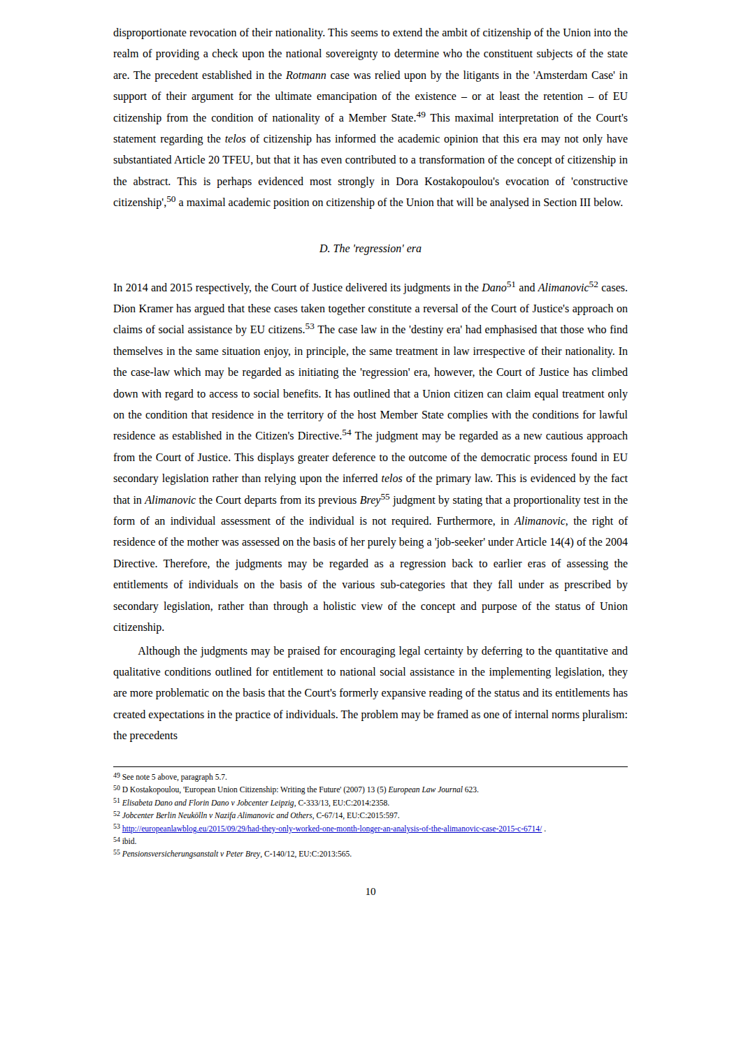disproportionate revocation of their nationality. This seems to extend the ambit of citizenship of the Union into the realm of providing a check upon the national sovereignty to determine who the constituent subjects of the state are. The precedent established in the Rotmann case was relied upon by the litigants in the 'Amsterdam Case' in support of their argument for the ultimate emancipation of the existence – or at least the retention – of EU citizenship from the condition of nationality of a Member State.49 This maximal interpretation of the Court's statement regarding the telos of citizenship has informed the academic opinion that this era may not only have substantiated Article 20 TFEU, but that it has even contributed to a transformation of the concept of citizenship in the abstract. This is perhaps evidenced most strongly in Dora Kostakopoulou's evocation of 'constructive citizenship',50 a maximal academic position on citizenship of the Union that will be analysed in Section III below.
D. The 'regression' era
In 2014 and 2015 respectively, the Court of Justice delivered its judgments in the Dano51 and Alimanovic52 cases. Dion Kramer has argued that these cases taken together constitute a reversal of the Court of Justice's approach on claims of social assistance by EU citizens.53 The case law in the 'destiny era' had emphasised that those who find themselves in the same situation enjoy, in principle, the same treatment in law irrespective of their nationality. In the case-law which may be regarded as initiating the 'regression' era, however, the Court of Justice has climbed down with regard to access to social benefits. It has outlined that a Union citizen can claim equal treatment only on the condition that residence in the territory of the host Member State complies with the conditions for lawful residence as established in the Citizen's Directive.54 The judgment may be regarded as a new cautious approach from the Court of Justice. This displays greater deference to the outcome of the democratic process found in EU secondary legislation rather than relying upon the inferred telos of the primary law. This is evidenced by the fact that in Alimanovic the Court departs from its previous Brey55 judgment by stating that a proportionality test in the form of an individual assessment of the individual is not required. Furthermore, in Alimanovic, the right of residence of the mother was assessed on the basis of her purely being a 'job-seeker' under Article 14(4) of the 2004 Directive. Therefore, the judgments may be regarded as a regression back to earlier eras of assessing the entitlements of individuals on the basis of the various sub-categories that they fall under as prescribed by secondary legislation, rather than through a holistic view of the concept and purpose of the status of Union citizenship.
Although the judgments may be praised for encouraging legal certainty by deferring to the quantitative and qualitative conditions outlined for entitlement to national social assistance in the implementing legislation, they are more problematic on the basis that the Court's formerly expansive reading of the status and its entitlements has created expectations in the practice of individuals. The problem may be framed as one of internal norms pluralism: the precedents
49 See note 5 above, paragraph 5.7.
50 D Kostakopoulou, 'European Union Citizenship: Writing the Future' (2007) 13 (5) European Law Journal 623.
51 Elisabeta Dano and Florin Dano v Jobcenter Leipzig, C-333/13, EU:C:2014:2358.
52 Jobcenter Berlin Neukölln v Nazifa Alimanovic and Others, C-67/14, EU:C:2015:597.
53 http://europeanlawblog.eu/2015/09/29/had-they-only-worked-one-month-longer-an-analysis-of-the-alimanovic-case-2015-c-6714/ .
54 ibid.
55 Pensionsversicherungsanstalt v Peter Brey, C-140/12, EU:C:2013:565.
10